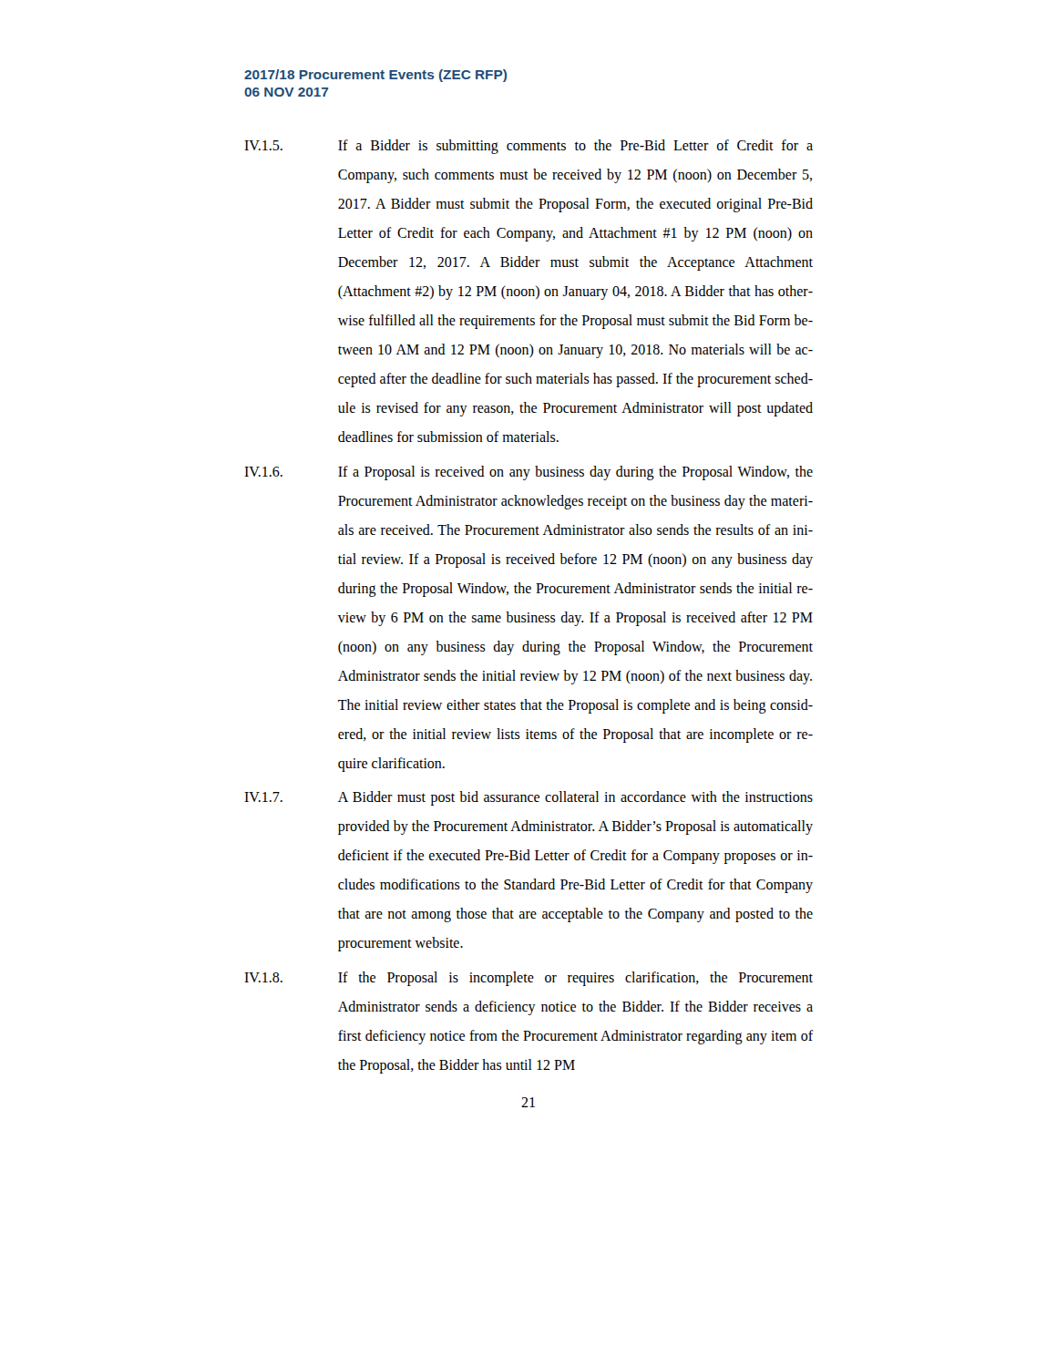2017/18 Procurement Events (ZEC RFP) 06 NOV 2017
IV.1.5. If a Bidder is submitting comments to the Pre-Bid Letter of Credit for a Company, such comments must be received by 12 PM (noon) on December 5, 2017. A Bidder must submit the Proposal Form, the executed original Pre-Bid Letter of Credit for each Company, and Attachment #1 by 12 PM (noon) on December 12, 2017. A Bidder must submit the Acceptance Attachment (Attachment #2) by 12 PM (noon) on January 04, 2018. A Bidder that has otherwise fulfilled all the requirements for the Proposal must submit the Bid Form between 10 AM and 12 PM (noon) on January 10, 2018. No materials will be accepted after the deadline for such materials has passed. If the procurement schedule is revised for any reason, the Procurement Administrator will post updated deadlines for submission of materials.
IV.1.6. If a Proposal is received on any business day during the Proposal Window, the Procurement Administrator acknowledges receipt on the business day the materials are received. The Procurement Administrator also sends the results of an initial review. If a Proposal is received before 12 PM (noon) on any business day during the Proposal Window, the Procurement Administrator sends the initial review by 6 PM on the same business day. If a Proposal is received after 12 PM (noon) on any business day during the Proposal Window, the Procurement Administrator sends the initial review by 12 PM (noon) of the next business day. The initial review either states that the Proposal is complete and is being considered, or the initial review lists items of the Proposal that are incomplete or require clarification.
IV.1.7. A Bidder must post bid assurance collateral in accordance with the instructions provided by the Procurement Administrator. A Bidder’s Proposal is automatically deficient if the executed Pre-Bid Letter of Credit for a Company proposes or includes modifications to the Standard Pre-Bid Letter of Credit for that Company that are not among those that are acceptable to the Company and posted to the procurement website.
IV.1.8. If the Proposal is incomplete or requires clarification, the Procurement Administrator sends a deficiency notice to the Bidder. If the Bidder receives a first deficiency notice from the Procurement Administrator regarding any item of the Proposal, the Bidder has until 12 PM
21